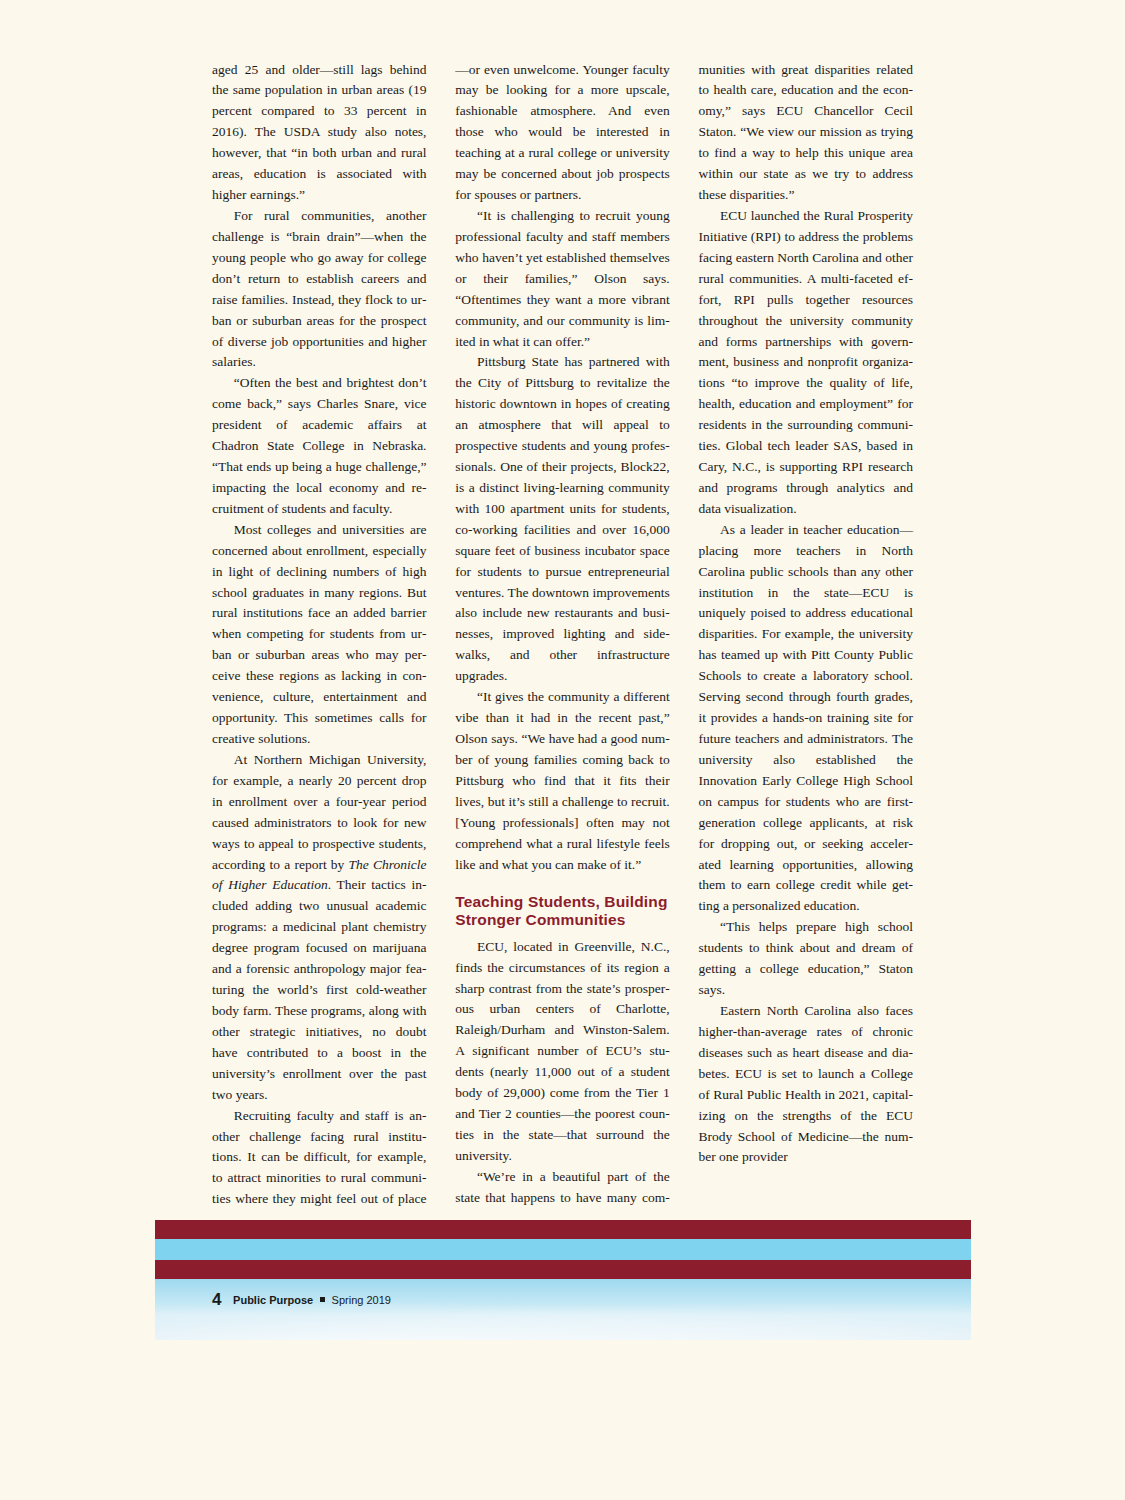aged 25 and older—still lags behind the same population in urban areas (19 percent compared to 33 percent in 2016). The USDA study also notes, however, that “in both urban and rural areas, education is associated with higher earnings.”
For rural communities, another challenge is “brain drain”—when the young people who go away for college don’t return to establish careers and raise families. Instead, they flock to urban or suburban areas for the prospect of diverse job opportunities and higher salaries.
“Often the best and brightest don’t come back,” says Charles Snare, vice president of academic affairs at Chadron State College in Nebraska. “That ends up being a huge challenge,” impacting the local economy and recruitment of students and faculty.
Most colleges and universities are concerned about enrollment, especially in light of declining numbers of high school graduates in many regions. But rural institutions face an added barrier when competing for students from urban or suburban areas who may perceive these regions as lacking in convenience, culture, entertainment and opportunity. This sometimes calls for creative solutions.
At Northern Michigan University, for example, a nearly 20 percent drop in enrollment over a four-year period caused administrators to look for new ways to appeal to prospective students, according to a report by The Chronicle of Higher Education. Their tactics included adding two unusual academic programs: a medicinal plant chemistry degree program focused on marijuana and a forensic anthropology major featuring the world’s first cold-weather body farm. These programs, along with other strategic initiatives, no doubt have contributed to a boost in the university’s enrollment over the past two years.
Recruiting faculty and staff is another challenge facing rural institutions. It can be difficult, for example, to attract minorities to rural communities where they might feel out of place—or even unwelcome. Younger faculty may be looking for a more upscale, fashionable atmosphere. And even those who would be interested in teaching at a rural college or university may be concerned about job prospects for spouses or partners.
“It is challenging to recruit young professional faculty and staff members who haven’t yet established themselves or their families,” Olson says. “Oftentimes they want a more vibrant community, and our community is limited in what it can offer.”
Pittsburg State has partnered with the City of Pittsburg to revitalize the historic downtown in hopes of creating an atmosphere that will appeal to prospective students and young professionals. One of their projects, Block22, is a distinct living-learning community with 100 apartment units for students, co-working facilities and over 16,000 square feet of business incubator space for students to pursue entrepreneurial ventures. The downtown improvements also include new restaurants and businesses, improved lighting and sidewalks, and other infrastructure upgrades.
“It gives the community a different vibe than it had in the recent past,” Olson says. “We have had a good number of young families coming back to Pittsburg who find that it fits their lives, but it’s still a challenge to recruit. [Young professionals] often may not comprehend what a rural lifestyle feels like and what you can make of it.”
Teaching Students, Building Stronger Communities
ECU, located in Greenville, N.C., finds the circumstances of its region a sharp contrast from the state’s prosperous urban centers of Charlotte, Raleigh/Durham and Winston-Salem. A significant number of ECU’s students (nearly 11,000 out of a student body of 29,000) come from the Tier 1 and Tier 2 counties—the poorest counties in the state—that surround the university.
“We’re in a beautiful part of the state that happens to have many communities with great disparities related to health care, education and the economy,” says ECU Chancellor Cecil Staton. “We view our mission as trying to find a way to help this unique area within our state as we try to address these disparities.”
ECU launched the Rural Prosperity Initiative (RPI) to address the problems facing eastern North Carolina and other rural communities. A multi-faceted effort, RPI pulls together resources throughout the university community and forms partnerships with government, business and nonprofit organizations “to improve the quality of life, health, education and employment” for residents in the surrounding communities. Global tech leader SAS, based in Cary, N.C., is supporting RPI research and programs through analytics and data visualization.
As a leader in teacher education—placing more teachers in North Carolina public schools than any other institution in the state—ECU is uniquely poised to address educational disparities. For example, the university has teamed up with Pitt County Public Schools to create a laboratory school. Serving second through fourth grades, it provides a hands-on training site for future teachers and administrators. The university also established the Innovation Early College High School on campus for students who are first-generation college applicants, at risk for dropping out, or seeking accelerated learning opportunities, allowing them to earn college credit while getting a personalized education.
“This helps prepare high school students to think about and dream of getting a college education,” Staton says.
Eastern North Carolina also faces higher-than-average rates of chronic diseases such as heart disease and diabetes. ECU is set to launch a College of Rural Public Health in 2021, capitalizing on the strengths of the ECU Brody School of Medicine—the number one provider
4 Public Purpose Spring 2019